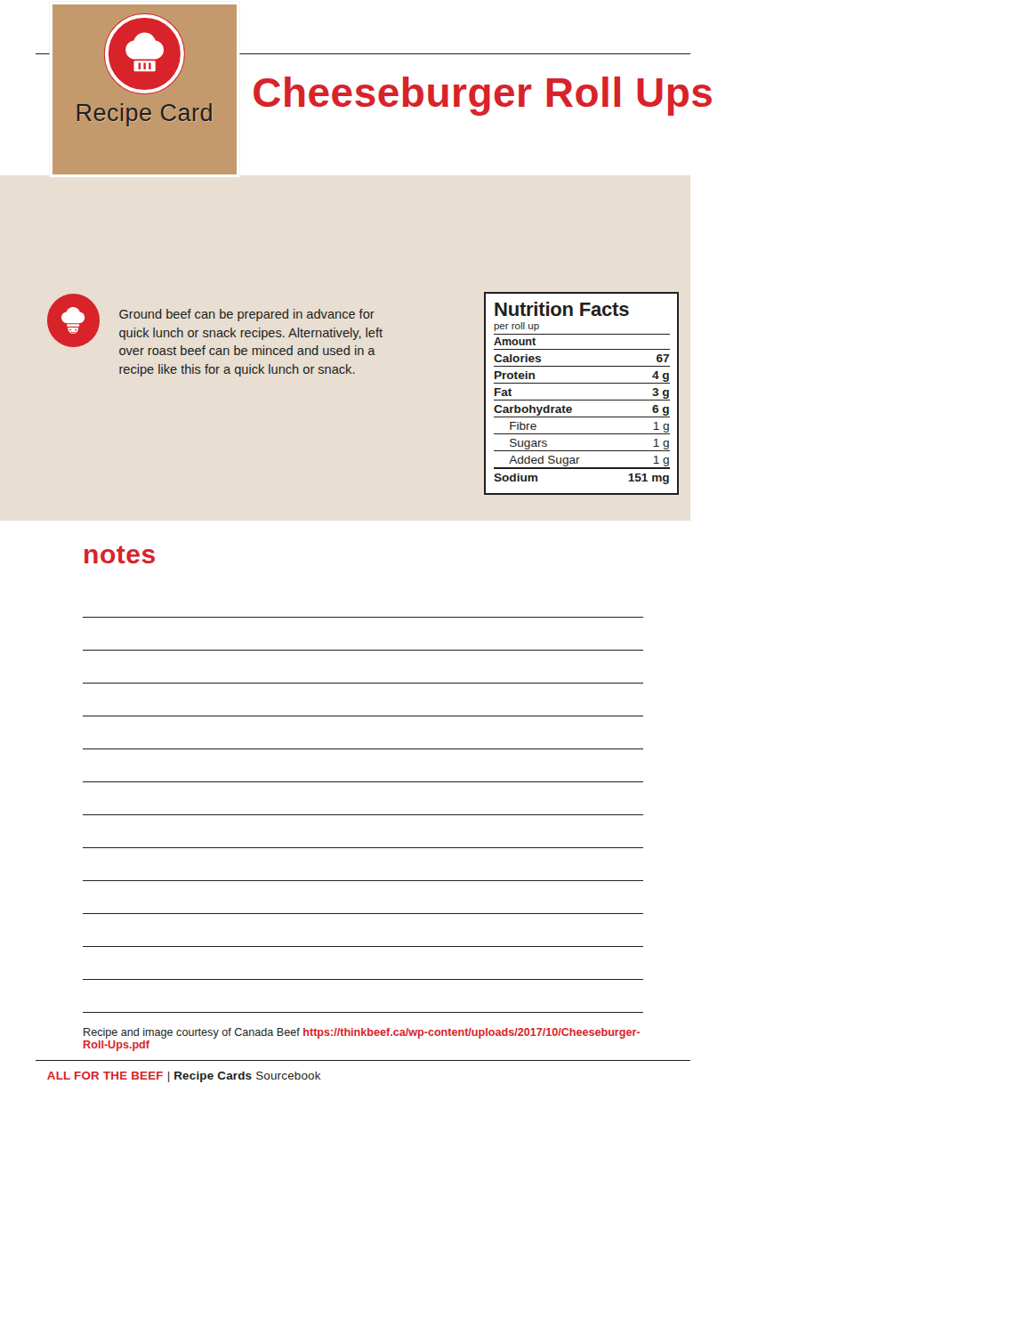Recipe Card
Cheeseburger Roll Ups
Ground beef can be prepared in advance for quick lunch or snack recipes. Alternatively, left over roast beef can be minced and used in a recipe like this for a quick lunch or snack.
Nutrition Facts
per roll up
Amount
| Calories | 67 |
| Protein | 4 g |
| Fat | 3 g |
| Carbohydrate | 6 g |
| Fibre | 1 g |
| Sugars | 1 g |
| Added Sugar | 1 g |
| Sodium | 151 mg |
notes
Recipe and image courtesy of Canada Beef https://thinkbeef.ca/wp-content/uploads/2017/10/Cheeseburger-Roll-Ups.pdf
ALL FOR THE BEEF | Recipe Cards Sourcebook